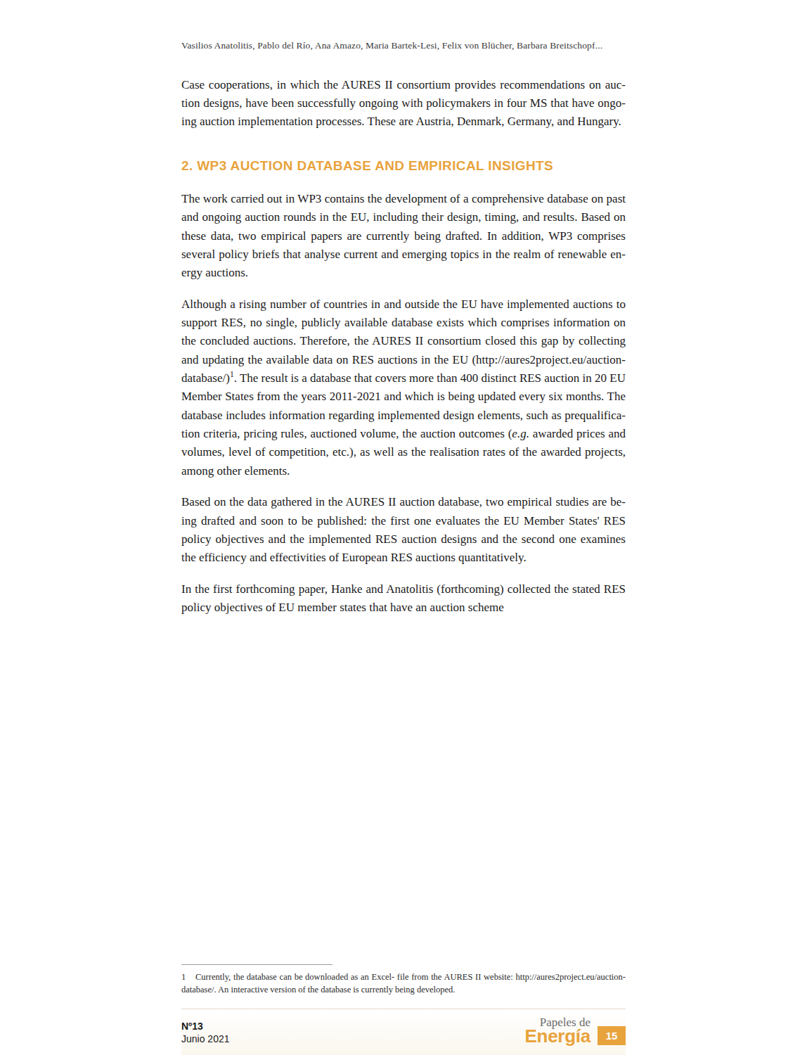Vasilios Anatolitis, Pablo del Río, Ana Amazo, Maria Bartek-Lesi, Felix von Blücher, Barbara Breitschopf...
Case cooperations, in which the AURES II consortium provides recommendations on auction designs, have been successfully ongoing with policymakers in four MS that have ongoing auction implementation processes. These are Austria, Denmark, Germany, and Hungary.
2. WP3 Auction Database and Empirical Insights
The work carried out in WP3 contains the development of a comprehensive database on past and ongoing auction rounds in the EU, including their design, timing, and results. Based on these data, two empirical papers are currently being drafted. In addition, WP3 comprises several policy briefs that analyse current and emerging topics in the realm of renewable energy auctions.
Although a rising number of countries in and outside the EU have implemented auctions to support RES, no single, publicly available database exists which comprises information on the concluded auctions. Therefore, the AURES II consortium closed this gap by collecting and updating the available data on RES auctions in the EU (http://aures2project.eu/auction-database/)1. The result is a database that covers more than 400 distinct RES auction in 20 EU Member States from the years 2011-2021 and which is being updated every six months. The database includes information regarding implemented design elements, such as prequalification criteria, pricing rules, auctioned volume, the auction outcomes (e.g. awarded prices and volumes, level of competition, etc.), as well as the realisation rates of the awarded projects, among other elements.
Based on the data gathered in the AURES II auction database, two empirical studies are being drafted and soon to be published: the first one evaluates the EU Member States' RES policy objectives and the implemented RES auction designs and the second one examines the efficiency and effectivities of European RES auctions quantitatively.
In the first forthcoming paper, Hanke and Anatolitis (forthcoming) collected the stated RES policy objectives of EU member states that have an auction scheme
1 Currently, the database can be downloaded as an Excel- file from the AURES II website: http://aures2project.eu/auction-database/. An interactive version of the database is currently being developed.
Nº13
Junio 2021
Papeles de Energía
15